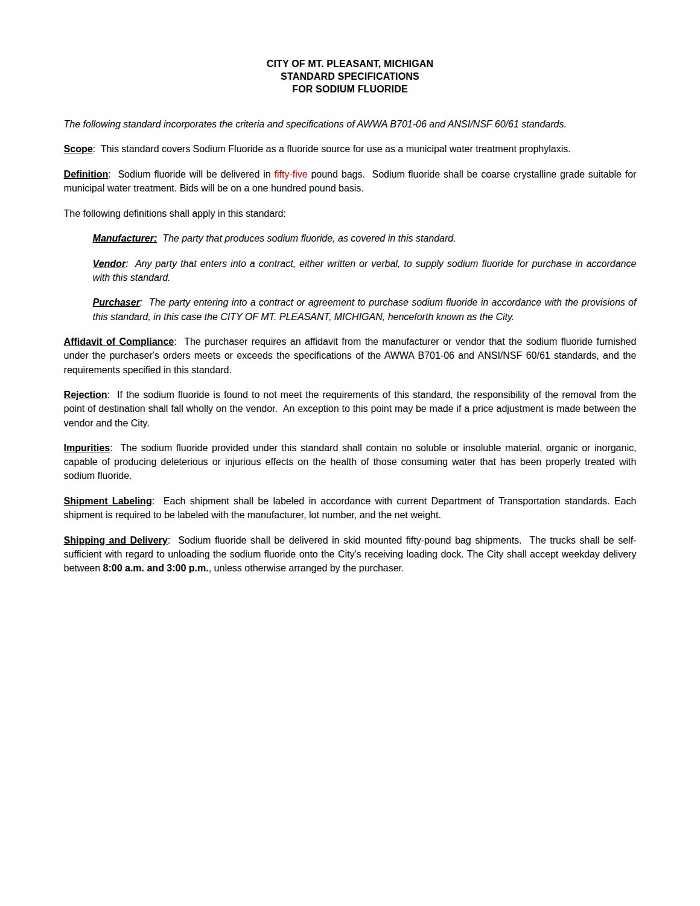CITY OF MT. PLEASANT, MICHIGAN
STANDARD SPECIFICATIONS
FOR SODIUM FLUORIDE
The following standard incorporates the criteria and specifications of AWWA B701-06 and ANSI/NSF 60/61 standards.
Scope: This standard covers Sodium Fluoride as a fluoride source for use as a municipal water treatment prophylaxis.
Definition: Sodium fluoride will be delivered in fifty-five pound bags. Sodium fluoride shall be coarse crystalline grade suitable for municipal water treatment. Bids will be on a one hundred pound basis.
The following definitions shall apply in this standard:
Manufacturer: The party that produces sodium fluoride, as covered in this standard.
Vendor: Any party that enters into a contract, either written or verbal, to supply sodium fluoride for purchase in accordance with this standard.
Purchaser: The party entering into a contract or agreement to purchase sodium fluoride in accordance with the provisions of this standard, in this case the CITY OF MT. PLEASANT, MICHIGAN, henceforth known as the City.
Affidavit of Compliance: The purchaser requires an affidavit from the manufacturer or vendor that the sodium fluoride furnished under the purchaser's orders meets or exceeds the specifications of the AWWA B701-06 and ANSI/NSF 60/61 standards, and the requirements specified in this standard.
Rejection: If the sodium fluoride is found to not meet the requirements of this standard, the responsibility of the removal from the point of destination shall fall wholly on the vendor. An exception to this point may be made if a price adjustment is made between the vendor and the City.
Impurities: The sodium fluoride provided under this standard shall contain no soluble or insoluble material, organic or inorganic, capable of producing deleterious or injurious effects on the health of those consuming water that has been properly treated with sodium fluoride.
Shipment Labeling: Each shipment shall be labeled in accordance with current Department of Transportation standards. Each shipment is required to be labeled with the manufacturer, lot number, and the net weight.
Shipping and Delivery: Sodium fluoride shall be delivered in skid mounted fifty-pound bag shipments. The trucks shall be self-sufficient with regard to unloading the sodium fluoride onto the City's receiving loading dock. The City shall accept weekday delivery between 8:00 a.m. and 3:00 p.m., unless otherwise arranged by the purchaser.